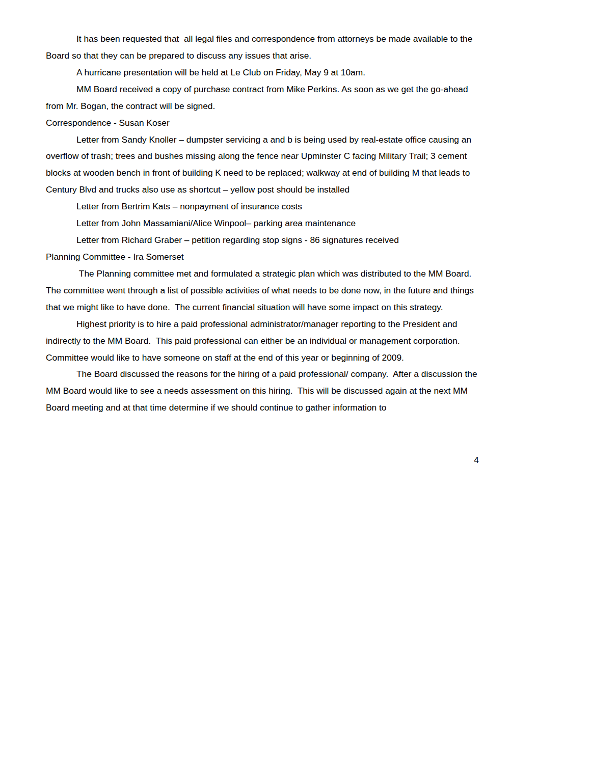It has been requested that all legal files and correspondence from attorneys be made available to the Board so that they can be prepared to discuss any issues that arise.
A hurricane presentation will be held at Le Club on Friday, May 9 at 10am.
MM Board received a copy of purchase contract from Mike Perkins. As soon as we get the go-ahead from Mr. Bogan, the contract will be signed.
Correspondence - Susan Koser
Letter from Sandy Knoller – dumpster servicing a and b is being used by real-estate office causing an overflow of trash; trees and bushes missing along the fence near Upminster C facing Military Trail; 3 cement blocks at wooden bench in front of building K need to be replaced; walkway at end of building M that leads to Century Blvd and trucks also use as shortcut – yellow post should be installed
Letter from Bertrim Kats – nonpayment of insurance costs
Letter from John Massamiani/Alice Winpool– parking area maintenance
Letter from Richard Graber – petition regarding stop signs - 86 signatures received
Planning Committee - Ira Somerset
The Planning committee met and formulated a strategic plan which was distributed to the MM Board. The committee went through a list of possible activities of what needs to be done now, in the future and things that we might like to have done. The current financial situation will have some impact on this strategy.
Highest priority is to hire a paid professional administrator/manager reporting to the President and indirectly to the MM Board. This paid professional can either be an individual or management corporation. Committee would like to have someone on staff at the end of this year or beginning of 2009.
The Board discussed the reasons for the hiring of a paid professional/ company. After a discussion the MM Board would like to see a needs assessment on this hiring. This will be discussed again at the next MM Board meeting and at that time determine if we should continue to gather information to
4